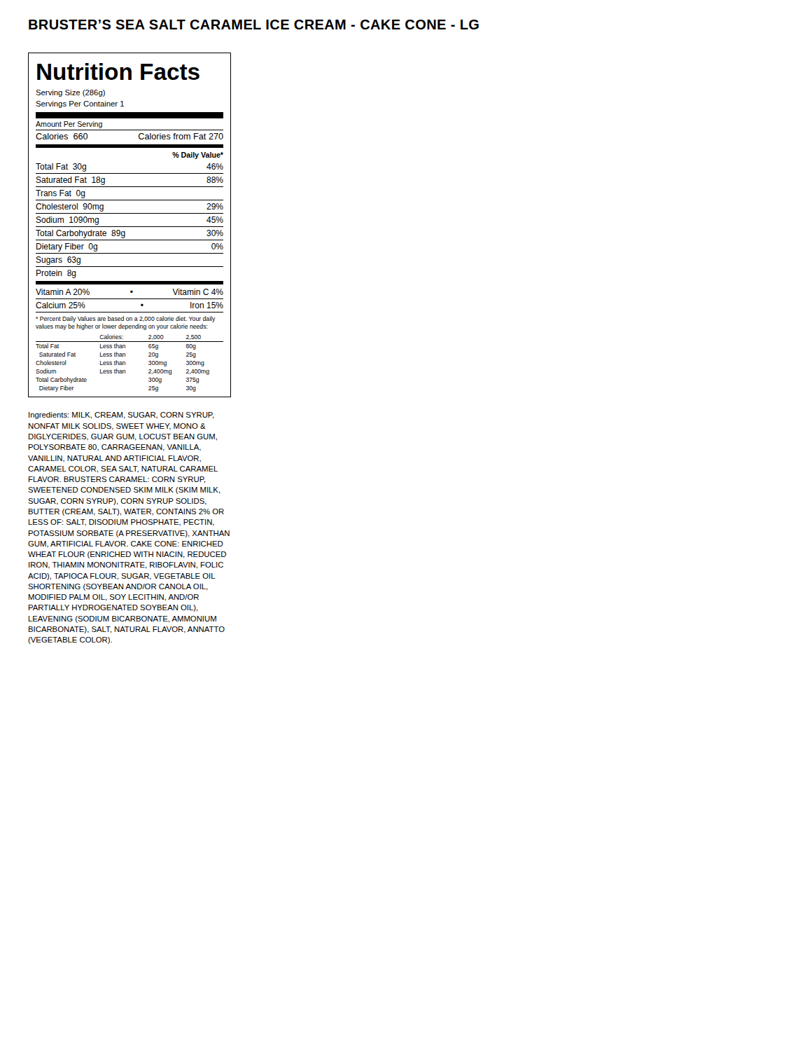BRUSTER’S SEA SALT CARAMEL ICE CREAM - CAKE CONE - LG
Nutrition Facts
Serving Size (286g)
Servings Per Container 1
| Amount Per Serving |
| Calories 660 | Calories from Fat 270 |
| % Daily Value* |
| Total Fat 30g | 46% |
| Saturated Fat 18g | 88% |
| Trans Fat 0g | |
| Cholesterol 90mg | 29% |
| Sodium 1090mg | 45% |
| Total Carbohydrate 89g | 30% |
| Dietary Fiber 0g | 0% |
| Sugars 63g | |
| Protein 8g | |
| Vitamin A 20% | • | Vitamin C 4% |
| Calcium 25% | • | Iron 15% |
* Percent Daily Values are based on a 2,000 calorie diet. Your daily values may be higher or lower depending on your calorie needs:
| | Calories: | 2,000 | 2,500 |
| Total Fat | Less than | 65g | 80g |
| Saturated Fat | Less than | 20g | 25g |
| Cholesterol | Less than | 300mg | 300mg |
| Sodium | Less than | 2,400mg | 2,400mg |
| Total Carbohydrate | | 300g | 375g |
| Dietary Fiber | | 25g | 30g |
Ingredients: MILK, CREAM, SUGAR, CORN SYRUP, NONFAT MILK SOLIDS, SWEET WHEY, MONO & DIGLYCERIDES, GUAR GUM, LOCUST BEAN GUM, POLYSORBATE 80, CARRAGEENAN, VANILLA, VANILLIN, NATURAL AND ARTIFICIAL FLAVOR, CARAMEL COLOR, SEA SALT, NATURAL CARAMEL FLAVOR. BRUSTERS CARAMEL: CORN SYRUP, SWEETENED CONDENSED SKIM MILK (SKIM MILK, SUGAR, CORN SYRUP), CORN SYRUP SOLIDS, BUTTER (CREAM, SALT), WATER, CONTAINS 2% OR LESS OF: SALT, DISODIUM PHOSPHATE, PECTIN, POTASSIUM SORBATE (A PRESERVATIVE), XANTHAN GUM, ARTIFICIAL FLAVOR. CAKE CONE: ENRICHED WHEAT FLOUR (ENRICHED WITH NIACIN, REDUCED IRON, THIAMIN MONONITRATE, RIBOFLAVIN, FOLIC ACID), TAPIOCA FLOUR, SUGAR, VEGETABLE OIL SHORTENING (SOYBEAN AND/OR CANOLA OIL, MODIFIED PALM OIL, SOY LECITHIN, AND/OR PARTIALLY HYDROGENATED SOYBEAN OIL), LEAVENING (SODIUM BICARBONATE, AMMONIUM BICARBONATE), SALT, NATURAL FLAVOR, ANNATTO (VEGETABLE COLOR).